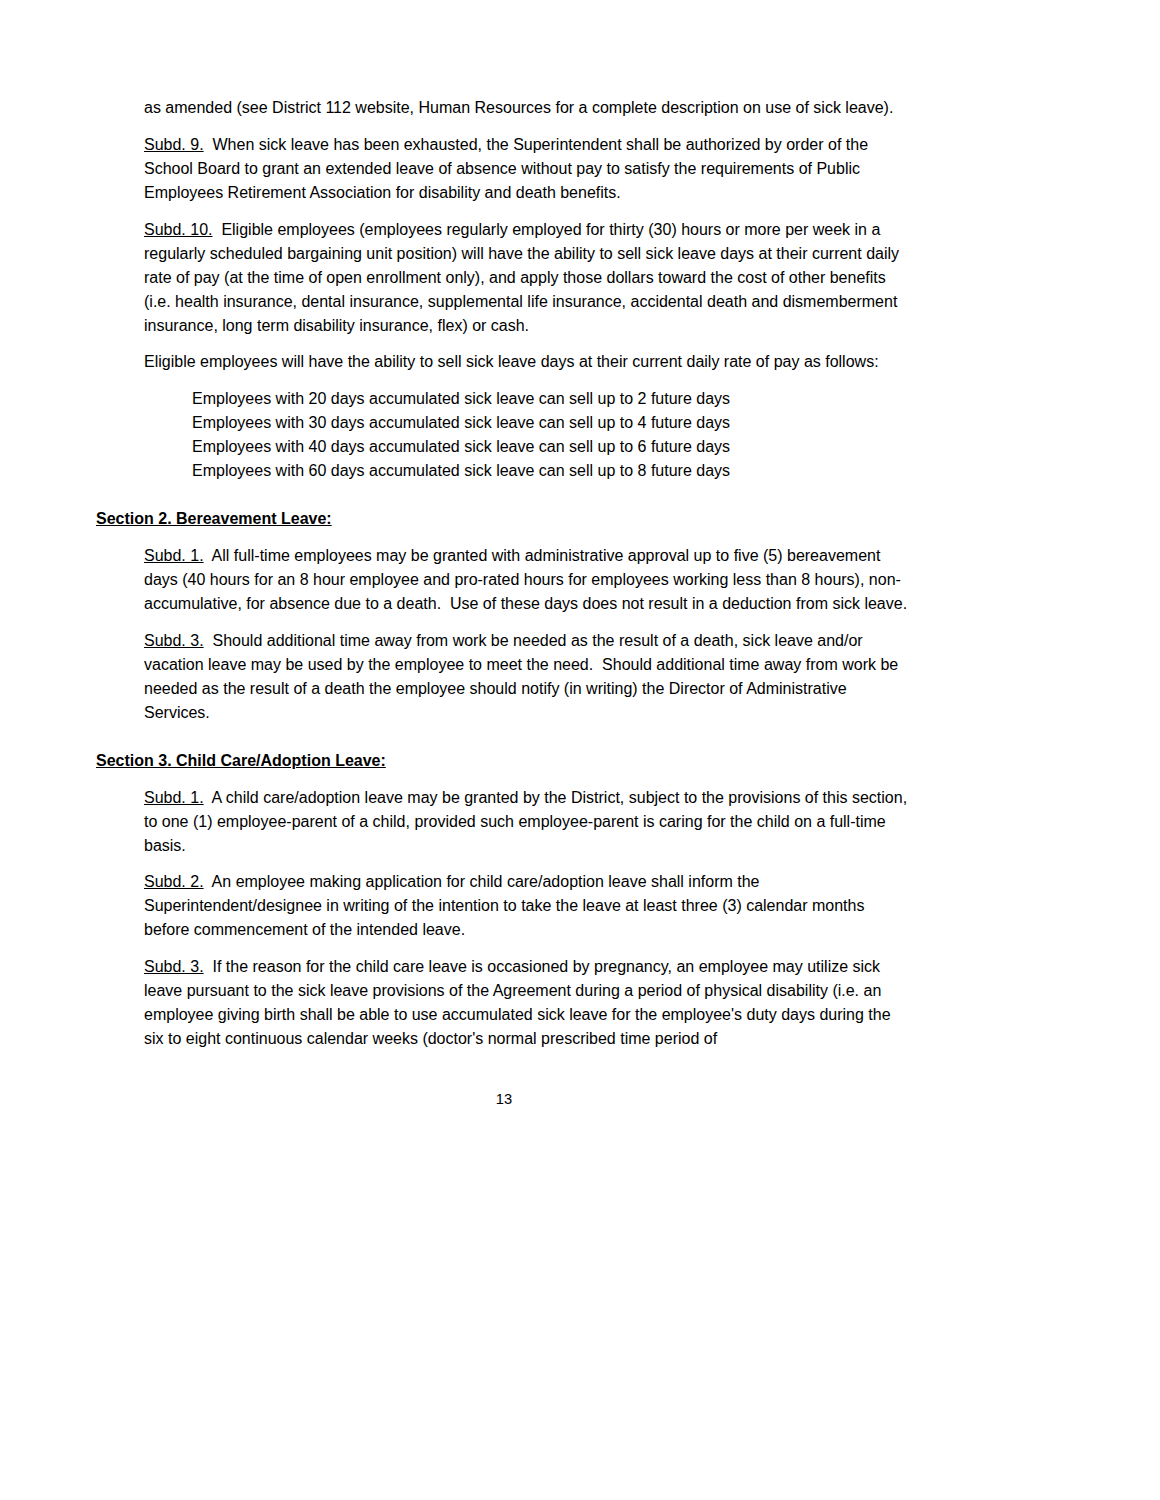as amended (see District 112 website, Human Resources for a complete description on use of sick leave).
Subd. 9. When sick leave has been exhausted, the Superintendent shall be authorized by order of the School Board to grant an extended leave of absence without pay to satisfy the requirements of Public Employees Retirement Association for disability and death benefits.
Subd. 10. Eligible employees (employees regularly employed for thirty (30) hours or more per week in a regularly scheduled bargaining unit position) will have the ability to sell sick leave days at their current daily rate of pay (at the time of open enrollment only), and apply those dollars toward the cost of other benefits (i.e. health insurance, dental insurance, supplemental life insurance, accidental death and dismemberment insurance, long term disability insurance, flex) or cash.
Eligible employees will have the ability to sell sick leave days at their current daily rate of pay as follows:
Employees with 20 days accumulated sick leave can sell up to 2 future days
Employees with 30 days accumulated sick leave can sell up to 4 future days
Employees with 40 days accumulated sick leave can sell up to 6 future days
Employees with 60 days accumulated sick leave can sell up to 8 future days
Section 2. Bereavement Leave:
Subd. 1. All full-time employees may be granted with administrative approval up to five (5) bereavement days (40 hours for an 8 hour employee and pro-rated hours for employees working less than 8 hours), non-accumulative, for absence due to a death. Use of these days does not result in a deduction from sick leave.
Subd. 3. Should additional time away from work be needed as the result of a death, sick leave and/or vacation leave may be used by the employee to meet the need. Should additional time away from work be needed as the result of a death the employee should notify (in writing) the Director of Administrative Services.
Section 3. Child Care/Adoption Leave:
Subd. 1. A child care/adoption leave may be granted by the District, subject to the provisions of this section, to one (1) employee-parent of a child, provided such employee-parent is caring for the child on a full-time basis.
Subd. 2. An employee making application for child care/adoption leave shall inform the Superintendent/designee in writing of the intention to take the leave at least three (3) calendar months before commencement of the intended leave.
Subd. 3. If the reason for the child care leave is occasioned by pregnancy, an employee may utilize sick leave pursuant to the sick leave provisions of the Agreement during a period of physical disability (i.e. an employee giving birth shall be able to use accumulated sick leave for the employee's duty days during the six to eight continuous calendar weeks (doctor's normal prescribed time period of
13